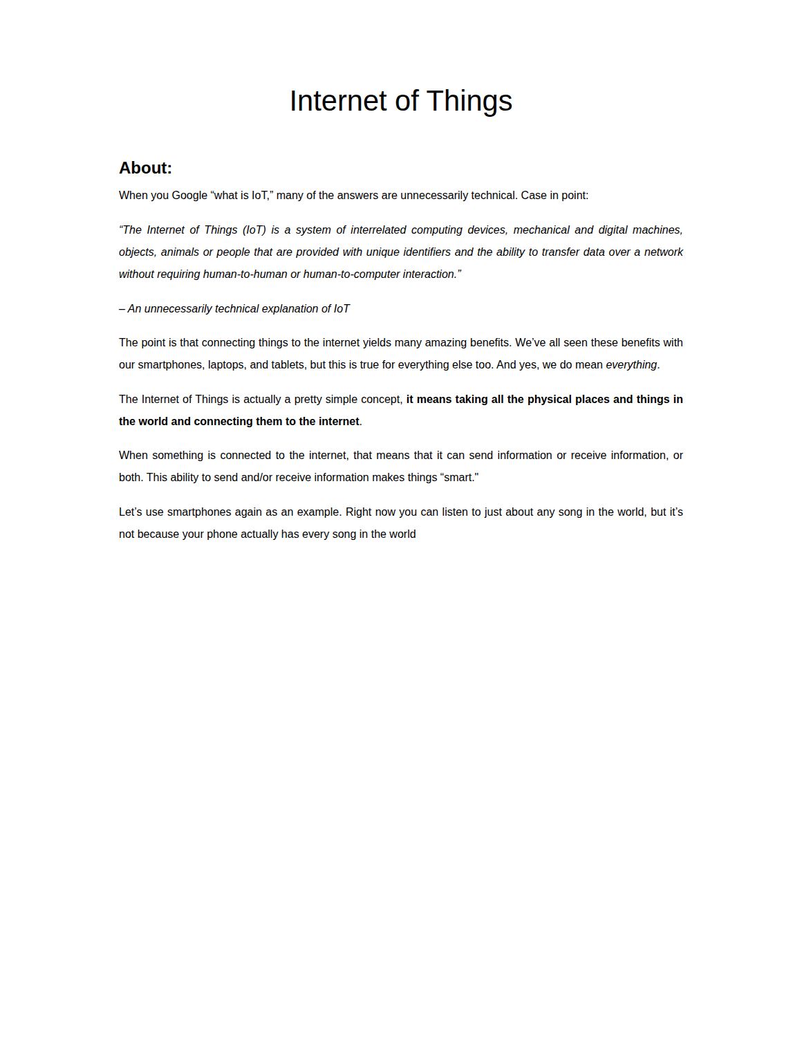Internet of Things
About:
When you Google “what is IoT,” many of the answers are unnecessarily technical. Case in point:
“The Internet of Things (IoT) is a system of interrelated computing devices, mechanical and digital machines, objects, animals or people that are provided with unique identifiers and the ability to transfer data over a network without requiring human-to-human or human-to-computer interaction.”
– An unnecessarily technical explanation of IoT
The point is that connecting things to the internet yields many amazing benefits. We’ve all seen these benefits with our smartphones, laptops, and tablets, but this is true for everything else too. And yes, we do mean everything.
The Internet of Things is actually a pretty simple concept, it means taking all the physical places and things in the world and connecting them to the internet.
When something is connected to the internet, that means that it can send information or receive information, or both. This ability to send and/or receive information makes things “smart."
Let’s use smartphones again as an example. Right now you can listen to just about any song in the world, but it’s not because your phone actually has every song in the world